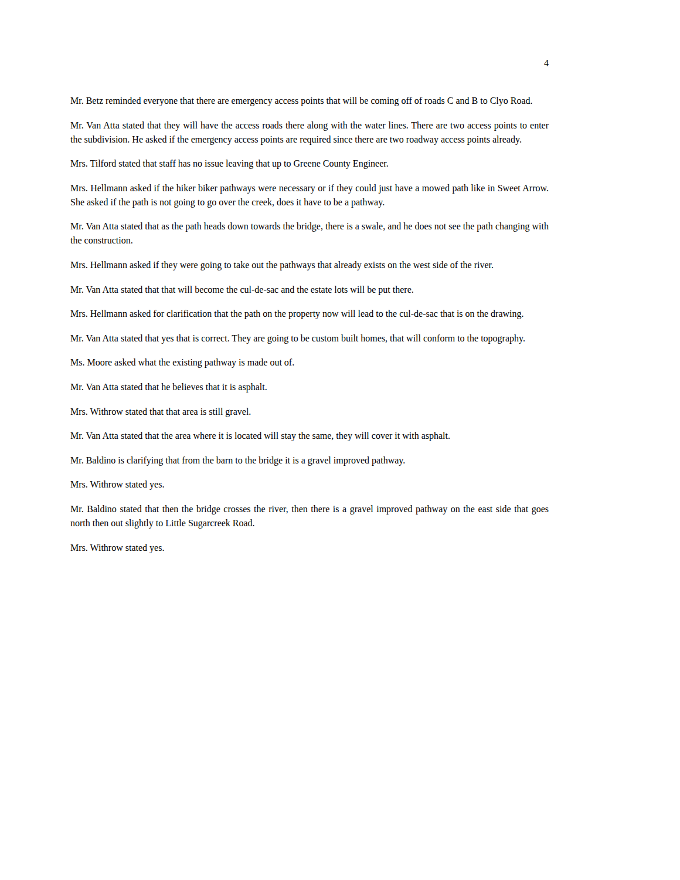4
Mr. Betz reminded everyone that there are emergency access points that will be coming off of roads C and B to Clyo Road.
Mr. Van Atta stated that they will have the access roads there along with the water lines. There are two access points to enter the subdivision. He asked if the emergency access points are required since there are two roadway access points already.
Mrs. Tilford stated that staff has no issue leaving that up to Greene County Engineer.
Mrs. Hellmann asked if the hiker biker pathways were necessary or if they could just have a mowed path like in Sweet Arrow. She asked if the path is not going to go over the creek, does it have to be a pathway.
Mr. Van Atta stated that as the path heads down towards the bridge, there is a swale, and he does not see the path changing with the construction.
Mrs. Hellmann asked if they were going to take out the pathways that already exists on the west side of the river.
Mr. Van Atta stated that that will become the cul-de-sac and the estate lots will be put there.
Mrs. Hellmann asked for clarification that the path on the property now will lead to the cul-de-sac that is on the drawing.
Mr. Van Atta stated that yes that is correct. They are going to be custom built homes, that will conform to the topography.
Ms. Moore asked what the existing pathway is made out of.
Mr. Van Atta stated that he believes that it is asphalt.
Mrs. Withrow stated that that area is still gravel.
Mr. Van Atta stated that the area where it is located will stay the same, they will cover it with asphalt.
Mr. Baldino is clarifying that from the barn to the bridge it is a gravel improved pathway.
Mrs. Withrow stated yes.
Mr. Baldino stated that then the bridge crosses the river, then there is a gravel improved pathway on the east side that goes north then out slightly to Little Sugarcreek Road.
Mrs. Withrow stated yes.